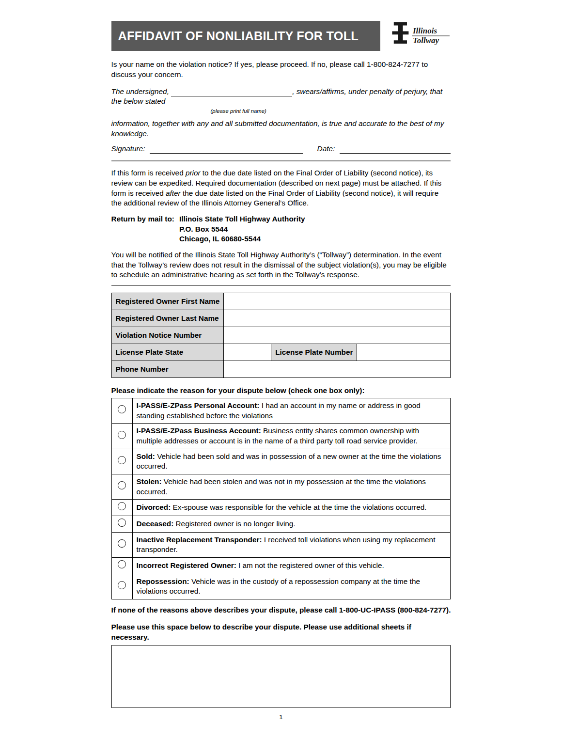AFFIDAVIT OF NONLIABILITY FOR TOLL
Illinois Tollway
Is your name on the violation notice? If yes, please proceed. If no, please call 1-800-824-7277 to discuss your concern.
The undersigned, , swears/affirms, under penalty of perjury, that the below stated
(please print full name)
information, together with any and all submitted documentation, is true and accurate to the best of my knowledge.
Signature: Date:
If this form is received prior to the due date listed on the Final Order of Liability (second notice), its review can be expedited. Required documentation (described on next page) must be attached. If this form is received after the due date listed on the Final Order of Liability (second notice), it will require the additional review of the Illinois Attorney General’s Office.
| Return by mail to: | Illinois State Toll Highway Authority P.O. Box 5544 Chicago, IL 60680-5544 |
You will be notified of the Illinois State Toll Highway Authority’s (“Tollway”) determination. In the event that the Tollway’s review does not result in the dismissal of the subject violation(s), you may be eligible to schedule an administrative hearing as set forth in the Tollway’s response.
| Registered Owner First Name | |
| Registered Owner Last Name | |
| Violation Notice Number | |
| License Plate State | | License Plate Number | |
| Phone Number | |
Please indicate the reason for your dispute below (check one box only):
| | I-PASS/E-ZPass Personal Account: I had an account in my name or address in good standing established before the violations |
| | I-PASS/E-ZPass Business Account: Business entity shares common ownership with multiple addresses or account is in the name of a third party toll road service provider. |
| | Sold: Vehicle had been sold and was in possession of a new owner at the time the violations occurred. |
| | Stolen: Vehicle had been stolen and was not in my possession at the time the violations occurred. |
| | Divorced: Ex-spouse was responsible for the vehicle at the time the violations occurred. |
| | Deceased: Registered owner is no longer living. |
| | Inactive Replacement Transponder: I received toll violations when using my replacement transponder. |
| | Incorrect Registered Owner: I am not the registered owner of this vehicle. |
| | Repossession: Vehicle was in the custody of a repossession company at the time the violations occurred. |
If none of the reasons above describes your dispute, please call 1-800-UC-IPASS (800-824-7277).
Please use this space below to describe your dispute. Please use additional sheets if necessary.
1